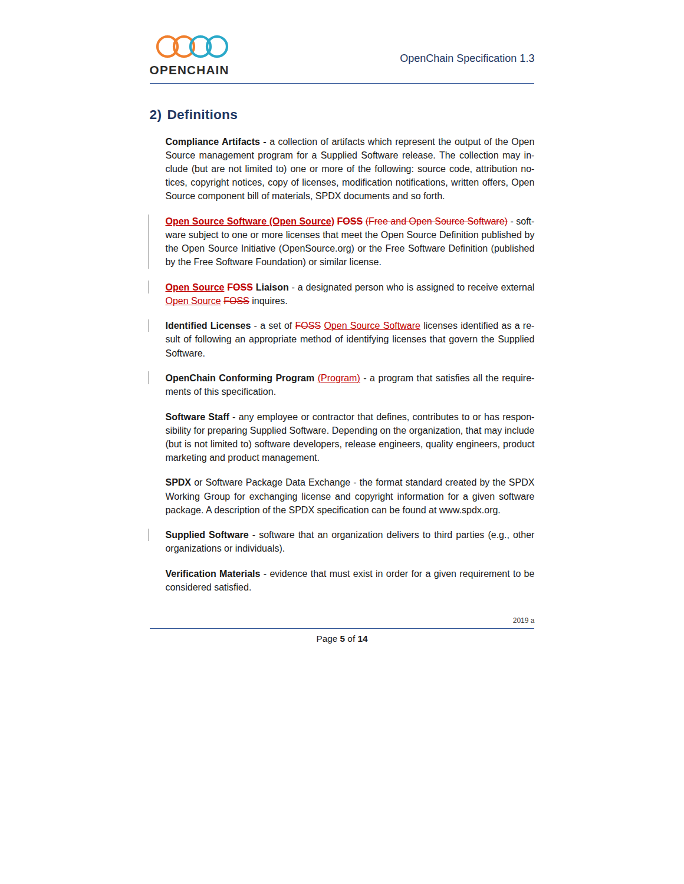OPEN CHAIN
OpenChain Specification 1.3
2) Definitions
Compliance Artifacts - a collection of artifacts which represent the output of the Open Source management program for a Supplied Software release. The collection may include (but are not limited to) one or more of the following: source code, attribution notices, copyright notices, copy of licenses, modification notifications, written offers, Open Source component bill of materials, SPDX documents and so forth.
Open Source Software (Open Source) FOSS (Free and Open Source Software) - software subject to one or more licenses that meet the Open Source Definition published by the Open Source Initiative (OpenSource.org) or the Free Software Definition (published by the Free Software Foundation) or similar license.
Open Source FOSS Liaison - a designated person who is assigned to receive external Open Source FOSS inquires.
Identified Licenses - a set of FOSS Open Source Software licenses identified as a result of following an appropriate method of identifying licenses that govern the Supplied Software.
OpenChain Conforming Program (Program) - a program that satisfies all the requirements of this specification.
Software Staff - any employee or contractor that defines, contributes to or has responsibility for preparing Supplied Software. Depending on the organization, that may include (but is not limited to) software developers, release engineers, quality engineers, product marketing and product management.
SPDX or Software Package Data Exchange - the format standard created by the SPDX Working Group for exchanging license and copyright information for a given software package. A description of the SPDX specification can be found at www.spdx.org.
Supplied Software - software that an organization delivers to third parties (e.g., other organizations or individuals).
Verification Materials - evidence that must exist in order for a given requirement to be considered satisfied.
2019 a
Page 5 of 14